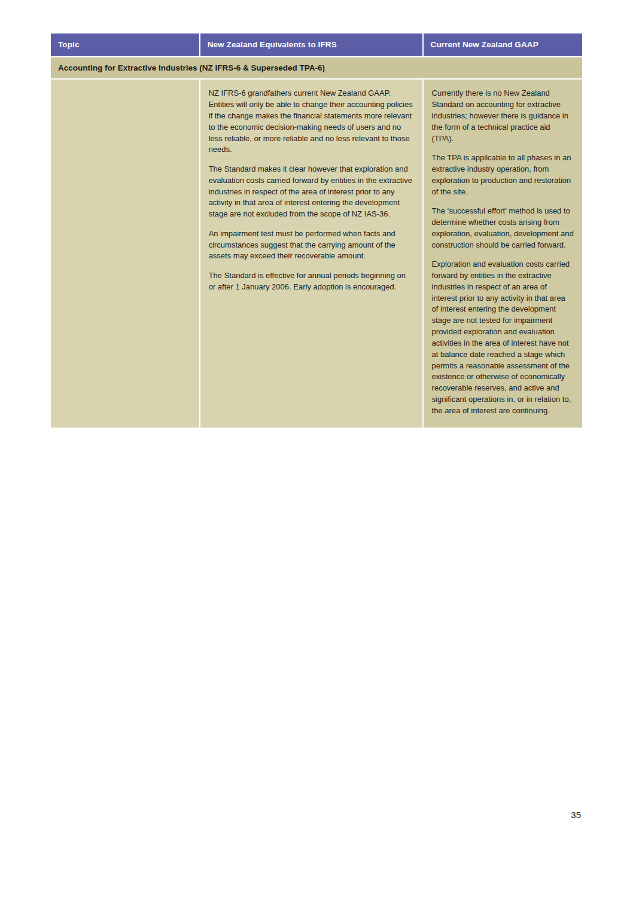| Topic | New Zealand Equivalents to IFRS | Current New Zealand GAAP |
| --- | --- | --- |
| Accounting for Extractive Industries (NZ IFRS-6 & Superseded TPA-6) |
| | NZ IFRS-6 grandfathers current New Zealand GAAP. Entities will only be able to change their accounting policies if the change makes the financial statements more relevant to the economic decision-making needs of users and no less reliable, or more reliable and no less relevant to those needs. The Standard makes it clear however that exploration and evaluation costs carried forward by entities in the extractive industries in respect of the area of interest prior to any activity in that area of interest entering the development stage are not excluded from the scope of NZ IAS-36. An impairment test must be performed when facts and circumstances suggest that the carrying amount of the assets may exceed their recoverable amount. The Standard is effective for annual periods beginning on or after 1 January 2006. Early adoption is encouraged. | Currently there is no New Zealand Standard on accounting for extractive industries; however there is guidance in the form of a technical practice aid (TPA). The TPA is applicable to all phases in an extractive industry operation, from exploration to production and restoration of the site. The ‘successful effort’ method is used to determine whether costs arising from exploration, evaluation, development and construction should be carried forward. Exploration and evaluation costs carried forward by entities in the extractive industries in respect of an area of interest prior to any activity in that area of interest entering the development stage are not tested for impairment provided exploration and evaluation activities in the area of interest have not at balance date reached a stage which permits a reasonable assessment of the existence or otherwise of economically recoverable reserves, and active and significant operations in, or in relation to, the area of interest are continuing. |
35